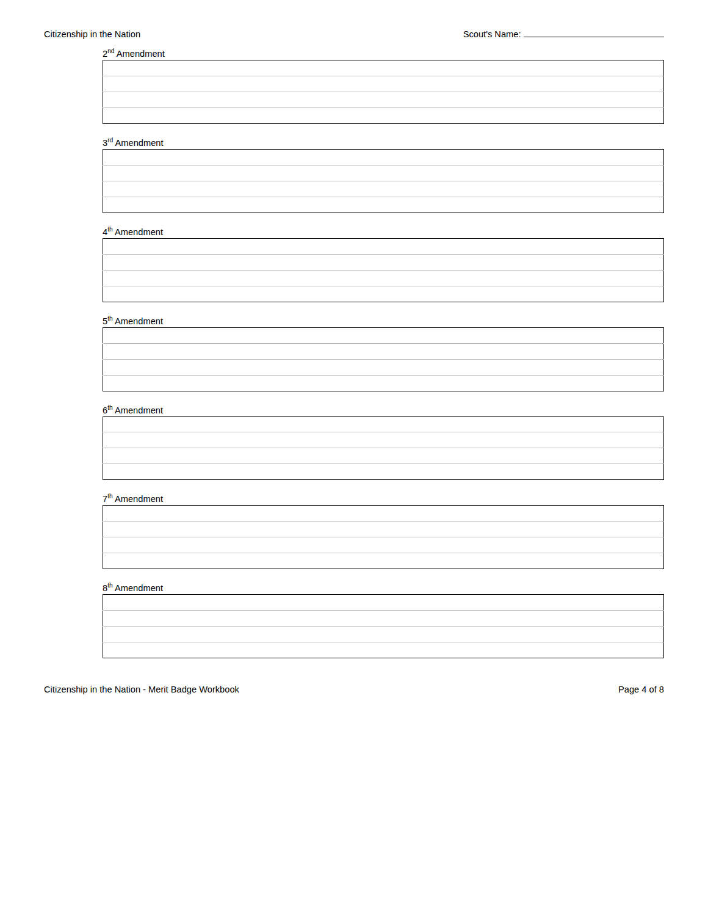Citizenship in the Nation
Scout's Name:
2nd Amendment
3rd Amendment
4th Amendment
5th Amendment
6th Amendment
7th Amendment
8th Amendment
Citizenship in the Nation - Merit Badge Workbook
Page 4 of 8